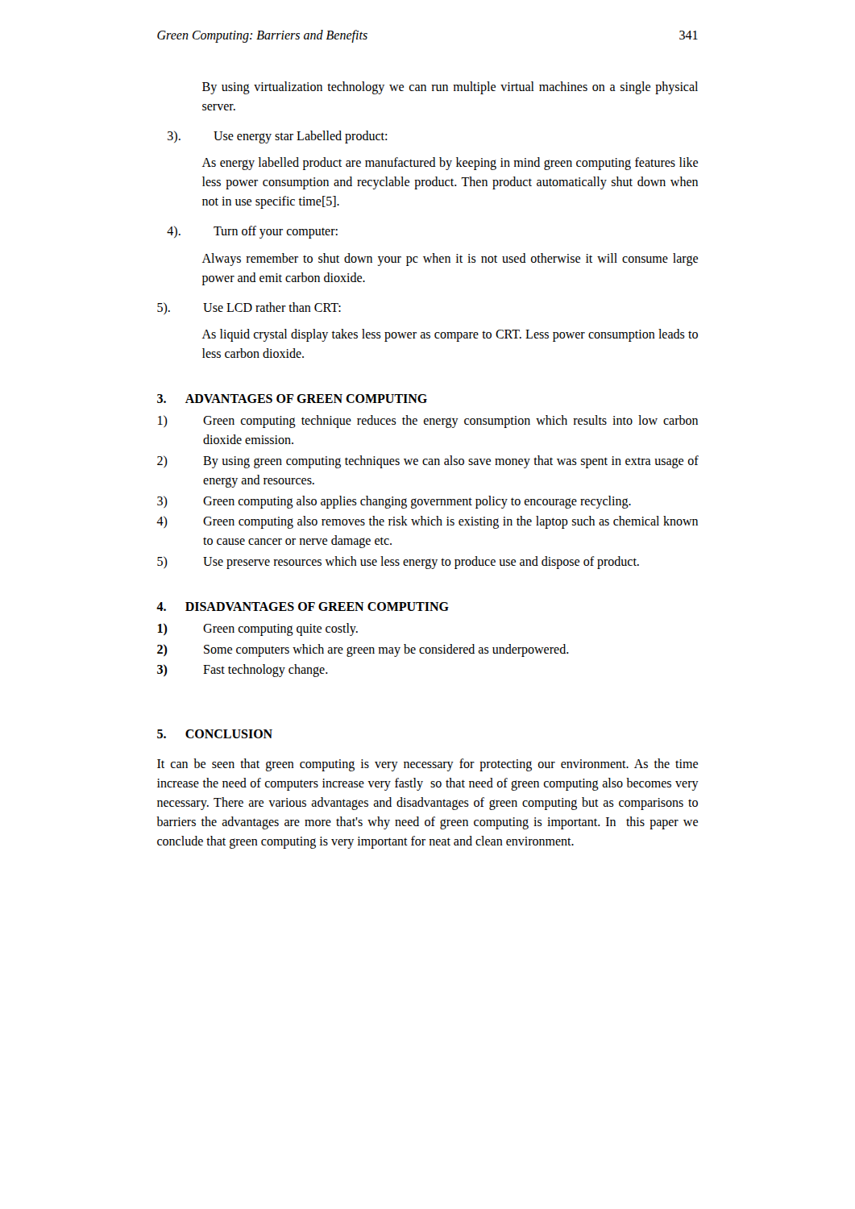Green Computing: Barriers and Benefits 341
By using virtualization technology we can run multiple virtual machines on a single physical server.
3). Use energy star Labelled product:
As energy labelled product are manufactured by keeping in mind green computing features like less power consumption and recyclable product. Then product automatically shut down when not in use specific time[5].
4). Turn off your computer:
Always remember to shut down your pc when it is not used otherwise it will consume large power and emit carbon dioxide.
5). Use LCD rather than CRT:
As liquid crystal display takes less power as compare to CRT. Less power consumption leads to less carbon dioxide.
3. ADVANTAGES OF GREEN COMPUTING
1) Green computing technique reduces the energy consumption which results into low carbon dioxide emission.
2) By using green computing techniques we can also save money that was spent in extra usage of energy and resources.
3) Green computing also applies changing government policy to encourage recycling.
4) Green computing also removes the risk which is existing in the laptop such as chemical known to cause cancer or nerve damage etc.
5) Use preserve resources which use less energy to produce use and dispose of product.
4. DISADVANTAGES OF GREEN COMPUTING
1) Green computing quite costly.
2) Some computers which are green may be considered as underpowered.
3) Fast technology change.
5. CONCLUSION
It can be seen that green computing is very necessary for protecting our environment. As the time increase the need of computers increase very fastly so that need of green computing also becomes very necessary. There are various advantages and disadvantages of green computing but as comparisons to barriers the advantages are more that's why need of green computing is important. In this paper we conclude that green computing is very important for neat and clean environment.